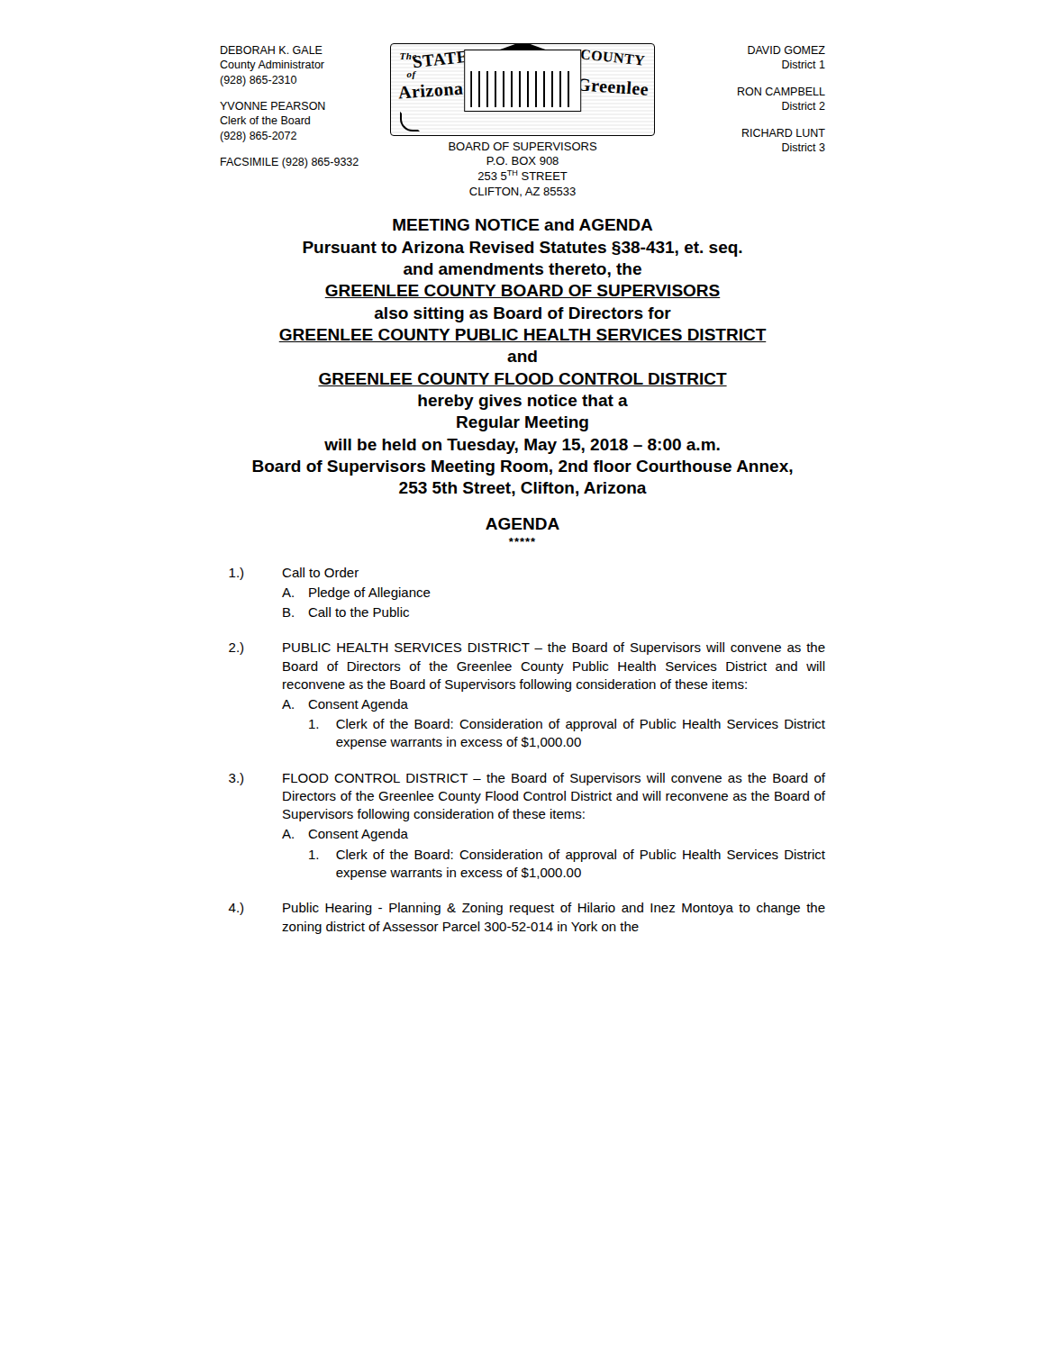| DEBORAH K. GALE County Administrator (928) 865-2310 YVONNE PEARSON Clerk of the Board (928) 865-2072 FACSIMILE (928) 865-9332 | The STATE of Arizona COUNTY Greenlee BOARD OF SUPERVISORS P.O. BOX 908 253 5 TH STREET CLIFTON, AZ 85533 | DAVID GOMEZ District 1 RON CAMPBELL District 2 RICHARD LUNT District 3 |
MEETING NOTICE and AGENDA
Pursuant to Arizona Revised Statutes §38-431, et. seq.
and amendments thereto, the
GREENLEE COUNTY BOARD OF SUPERVISORS
also sitting as Board of Directors for
GREENLEE COUNTY PUBLIC HEALTH SERVICES DISTRICT
and
GREENLEE COUNTY FLOOD CONTROL DISTRICT
hereby gives notice that a
Regular Meeting
will be held on Tuesday, May 15, 2018 – 8:00 a.m.
Board of Supervisors Meeting Room, 2nd floor Courthouse Annex,
253 5th Street, Clifton, Arizona
AGENDA
*****
1.) Call to Order
A. Pledge of Allegiance
B. Call to the Public
2.) PUBLIC HEALTH SERVICES DISTRICT – the Board of Supervisors will convene as the Board of Directors of the Greenlee County Public Health Services District and will reconvene as the Board of Supervisors following consideration of these items:
A. Consent Agenda
1. Clerk of the Board: Consideration of approval of Public Health Services District expense warrants in excess of $1,000.00
3.) FLOOD CONTROL DISTRICT – the Board of Supervisors will convene as the Board of Directors of the Greenlee County Flood Control District and will reconvene as the Board of Supervisors following consideration of these items:
A. Consent Agenda
1. Clerk of the Board: Consideration of approval of Public Health Services District expense warrants in excess of $1,000.00
4.) Public Hearing - Planning & Zoning request of Hilario and Inez Montoya to change the zoning district of Assessor Parcel 300-52-014 in York on the